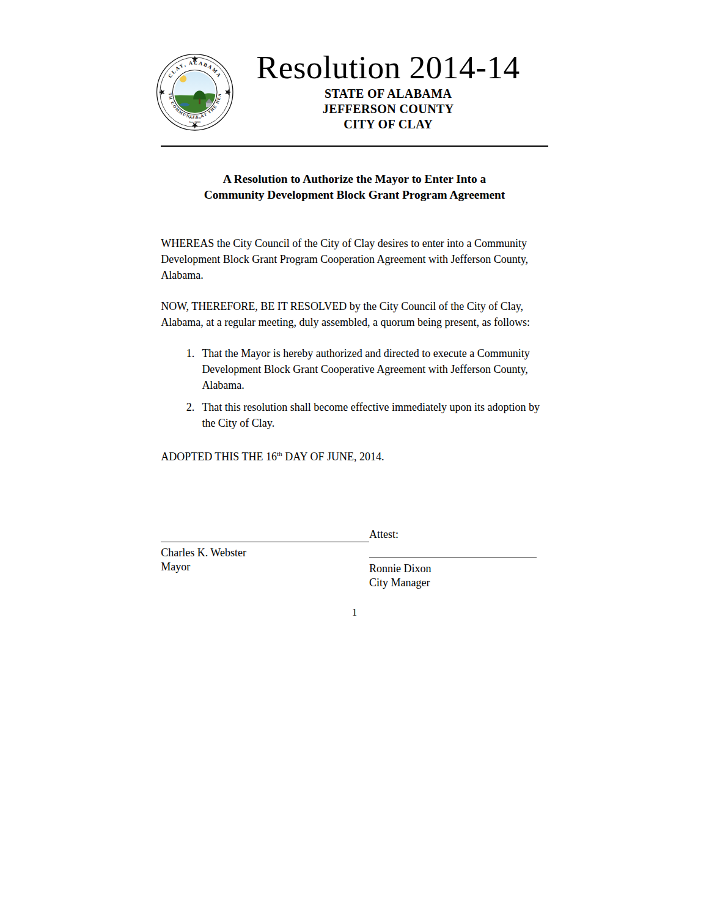CLAY, ALABAMA WITH COMMUNITY AT THE HEART Est. 1870 Inc. 2000
Resolution 2014-14
STATE OF ALABAMA
JEFFERSON COUNTY
CITY OF CLAY
A Resolution to Authorize the Mayor to Enter Into a Community Development Block Grant Program Agreement
WHEREAS the City Council of the City of Clay desires to enter into a Community Development Block Grant Program Cooperation Agreement with Jefferson County, Alabama.
NOW, THEREFORE, BE IT RESOLVED by the City Council of the City of Clay, Alabama, at a regular meeting, duly assembled, a quorum being present, as follows:
That the Mayor is hereby authorized and directed to execute a Community Development Block Grant Cooperative Agreement with Jefferson County, Alabama.
That this resolution shall become effective immediately upon its adoption by the City of Clay.
ADOPTED THIS THE 16th DAY OF JUNE, 2014.
| Charles K. Webster Mayor | Attest: Ronnie Dixon City Manager |
1